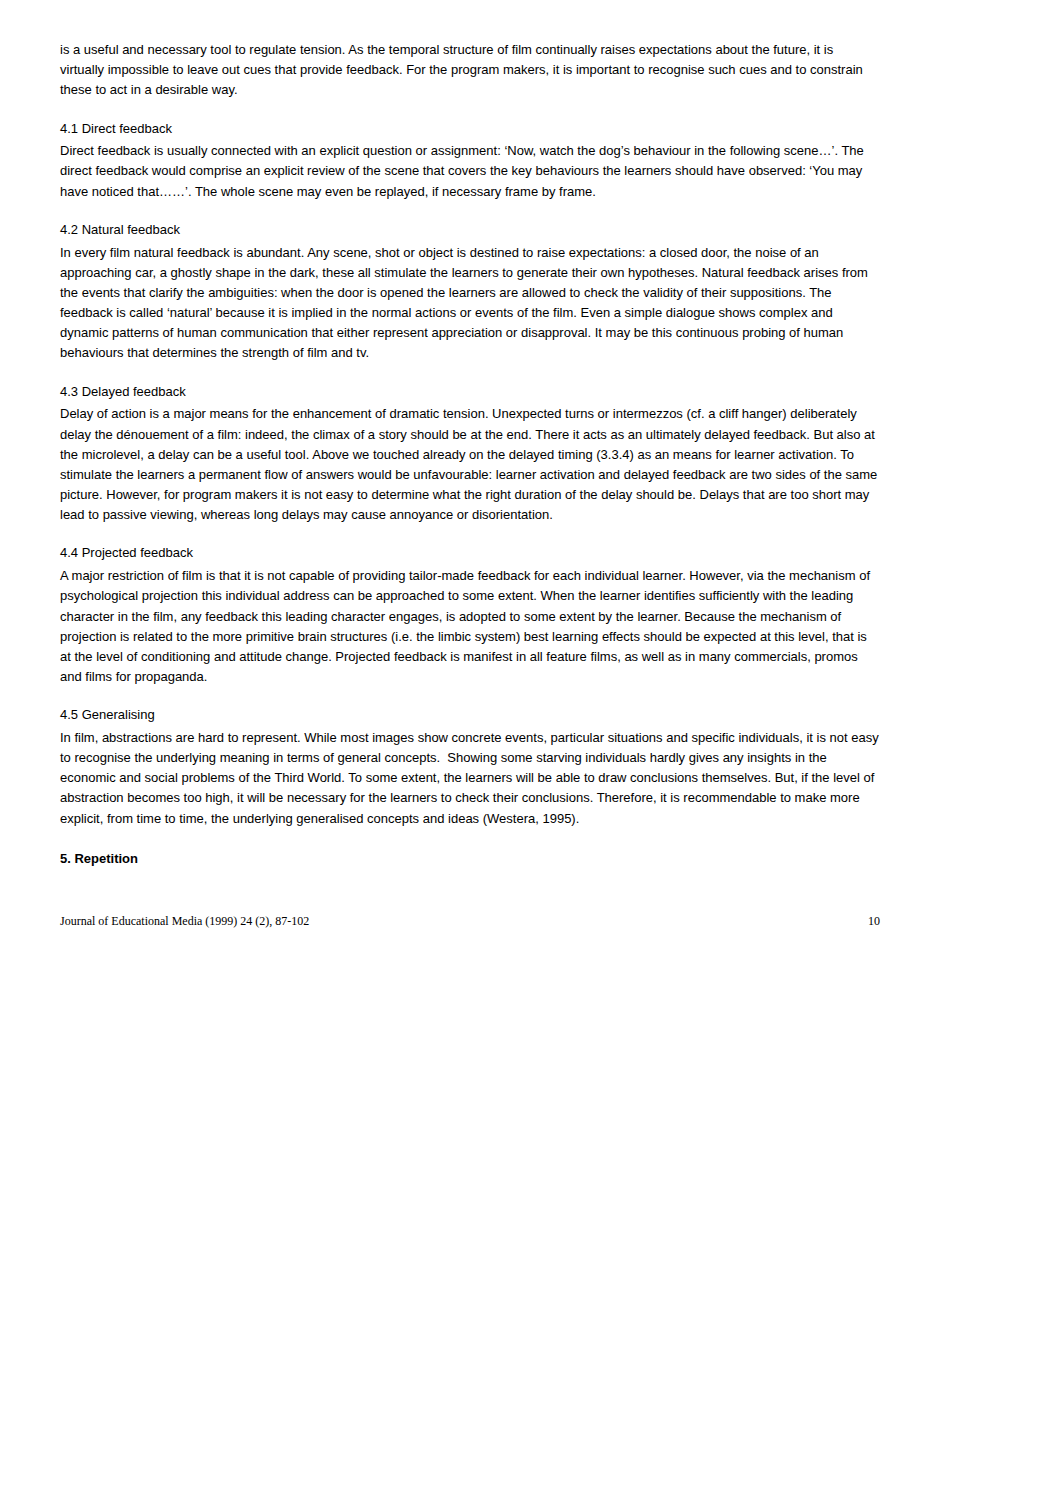is a useful and necessary tool to regulate tension. As the temporal structure of film continually raises expectations about the future, it is virtually impossible to leave out cues that provide feedback. For the program makers, it is important to recognise such cues and to constrain these to act in a desirable way.
4.1 Direct feedback
Direct feedback is usually connected with an explicit question or assignment: ‘Now, watch the dog’s behaviour in the following scene…’. The direct feedback would comprise an explicit review of the scene that covers the key behaviours the learners should have observed: ‘You may have noticed that……’. The whole scene may even be replayed, if necessary frame by frame.
4.2 Natural feedback
In every film natural feedback is abundant. Any scene, shot or object is destined to raise expectations: a closed door, the noise of an approaching car, a ghostly shape in the dark, these all stimulate the learners to generate their own hypotheses. Natural feedback arises from the events that clarify the ambiguities: when the door is opened the learners are allowed to check the validity of their suppositions. The feedback is called ‘natural’ because it is implied in the normal actions or events of the film. Even a simple dialogue shows complex and dynamic patterns of human communication that either represent appreciation or disapproval. It may be this continuous probing of human behaviours that determines the strength of film and tv.
4.3 Delayed feedback
Delay of action is a major means for the enhancement of dramatic tension. Unexpected turns or intermezzos (cf. a cliff hanger) deliberately delay the dénouement of a film: indeed, the climax of a story should be at the end. There it acts as an ultimately delayed feedback. But also at the microlevel, a delay can be a useful tool. Above we touched already on the delayed timing (3.3.4) as an means for learner activation. To stimulate the learners a permanent flow of answers would be unfavourable: learner activation and delayed feedback are two sides of the same picture. However, for program makers it is not easy to determine what the right duration of the delay should be. Delays that are too short may lead to passive viewing, whereas long delays may cause annoyance or disorientation.
4.4 Projected feedback
A major restriction of film is that it is not capable of providing tailor-made feedback for each individual learner. However, via the mechanism of psychological projection this individual address can be approached to some extent. When the learner identifies sufficiently with the leading character in the film, any feedback this leading character engages, is adopted to some extent by the learner. Because the mechanism of projection is related to the more primitive brain structures (i.e. the limbic system) best learning effects should be expected at this level, that is at the level of conditioning and attitude change. Projected feedback is manifest in all feature films, as well as in many commercials, promos and films for propaganda.
4.5 Generalising
In film, abstractions are hard to represent. While most images show concrete events, particular situations and specific individuals, it is not easy to recognise the underlying meaning in terms of general concepts. Showing some starving individuals hardly gives any insights in the economic and social problems of the Third World. To some extent, the learners will be able to draw conclusions themselves. But, if the level of abstraction becomes too high, it will be necessary for the learners to check their conclusions. Therefore, it is recommendable to make more explicit, from time to time, the underlying generalised concepts and ideas (Westera, 1995).
5. Repetition
Journal of Educational Media (1999) 24 (2), 87-102 10